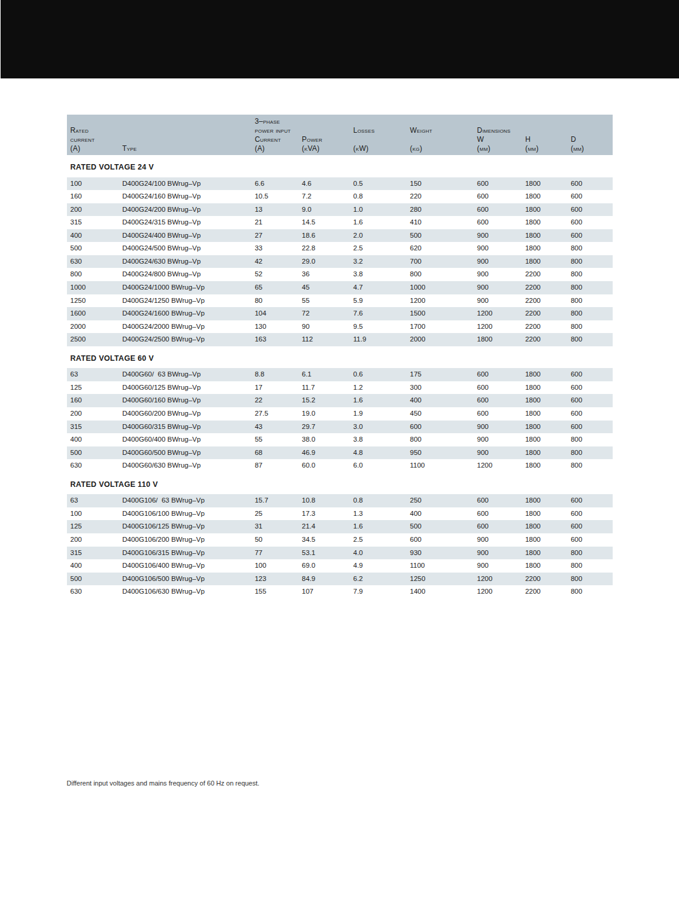| Rated current (A) | Type | 3– phase power input Current (A) | Power ( kVA ) | Losses ( kW ) | Weight ( kg ) | Dimensions W ( mm ) | H ( mm ) | D ( mm ) |
| --- | --- | --- | --- | --- | --- | --- | --- | --- |
| RATED VOLTAGE 24 V |
| 100 | D400G24/100 BWrug–Vp | 6.6 | 4.6 | 0.5 | 150 | 600 | 1800 | 600 |
| 160 | D400G24/160 BWrug–Vp | 10.5 | 7.2 | 0.8 | 220 | 600 | 1800 | 600 |
| 200 | D400G24/200 BWrug–Vp | 13 | 9.0 | 1.0 | 280 | 600 | 1800 | 600 |
| 315 | D400G24/315 BWrug–Vp | 21 | 14.5 | 1.6 | 410 | 600 | 1800 | 600 |
| 400 | D400G24/400 BWrug–Vp | 27 | 18.6 | 2.0 | 500 | 900 | 1800 | 600 |
| 500 | D400G24/500 BWrug–Vp | 33 | 22.8 | 2.5 | 620 | 900 | 1800 | 800 |
| 630 | D400G24/630 BWrug–Vp | 42 | 29.0 | 3.2 | 700 | 900 | 1800 | 800 |
| 800 | D400G24/800 BWrug–Vp | 52 | 36 | 3.8 | 800 | 900 | 2200 | 800 |
| 1000 | D400G24/1000 BWrug–Vp | 65 | 45 | 4.7 | 1000 | 900 | 2200 | 800 |
| 1250 | D400G24/1250 BWrug–Vp | 80 | 55 | 5.9 | 1200 | 900 | 2200 | 800 |
| 1600 | D400G24/1600 BWrug–Vp | 104 | 72 | 7.6 | 1500 | 1200 | 2200 | 800 |
| 2000 | D400G24/2000 BWrug–Vp | 130 | 90 | 9.5 | 1700 | 1200 | 2200 | 800 |
| 2500 | D400G24/2500 BWrug–Vp | 163 | 112 | 11.9 | 2000 | 1800 | 2200 | 800 |
| RATED VOLTAGE 60 V |
| 63 | D400G60/ 63 BWrug–Vp | 8.8 | 6.1 | 0.6 | 175 | 600 | 1800 | 600 |
| 125 | D400G60/125 BWrug–Vp | 17 | 11.7 | 1.2 | 300 | 600 | 1800 | 600 |
| 160 | D400G60/160 BWrug–Vp | 22 | 15.2 | 1.6 | 400 | 600 | 1800 | 600 |
| 200 | D400G60/200 BWrug–Vp | 27.5 | 19.0 | 1.9 | 450 | 600 | 1800 | 600 |
| 315 | D400G60/315 BWrug–Vp | 43 | 29.7 | 3.0 | 600 | 900 | 1800 | 600 |
| 400 | D400G60/400 BWrug–Vp | 55 | 38.0 | 3.8 | 800 | 900 | 1800 | 800 |
| 500 | D400G60/500 BWrug–Vp | 68 | 46.9 | 4.8 | 950 | 900 | 1800 | 800 |
| 630 | D400G60/630 BWrug–Vp | 87 | 60.0 | 6.0 | 1100 | 1200 | 1800 | 800 |
| RATED VOLTAGE 110 V |
| 63 | D400G106/ 63 BWrug–Vp | 15.7 | 10.8 | 0.8 | 250 | 600 | 1800 | 600 |
| 100 | D400G106/100 BWrug–Vp | 25 | 17.3 | 1.3 | 400 | 600 | 1800 | 600 |
| 125 | D400G106/125 BWrug–Vp | 31 | 21.4 | 1.6 | 500 | 600 | 1800 | 600 |
| 200 | D400G106/200 BWrug–Vp | 50 | 34.5 | 2.5 | 600 | 900 | 1800 | 600 |
| 315 | D400G106/315 BWrug–Vp | 77 | 53.1 | 4.0 | 930 | 900 | 1800 | 800 |
| 400 | D400G106/400 BWrug–Vp | 100 | 69.0 | 4.9 | 1100 | 900 | 1800 | 800 |
| 500 | D400G106/500 BWrug–Vp | 123 | 84.9 | 6.2 | 1250 | 1200 | 2200 | 800 |
| 630 | D400G106/630 BWrug–Vp | 155 | 107 | 7.9 | 1400 | 1200 | 2200 | 800 |
Different input voltages and mains frequency of 60 Hz on request.